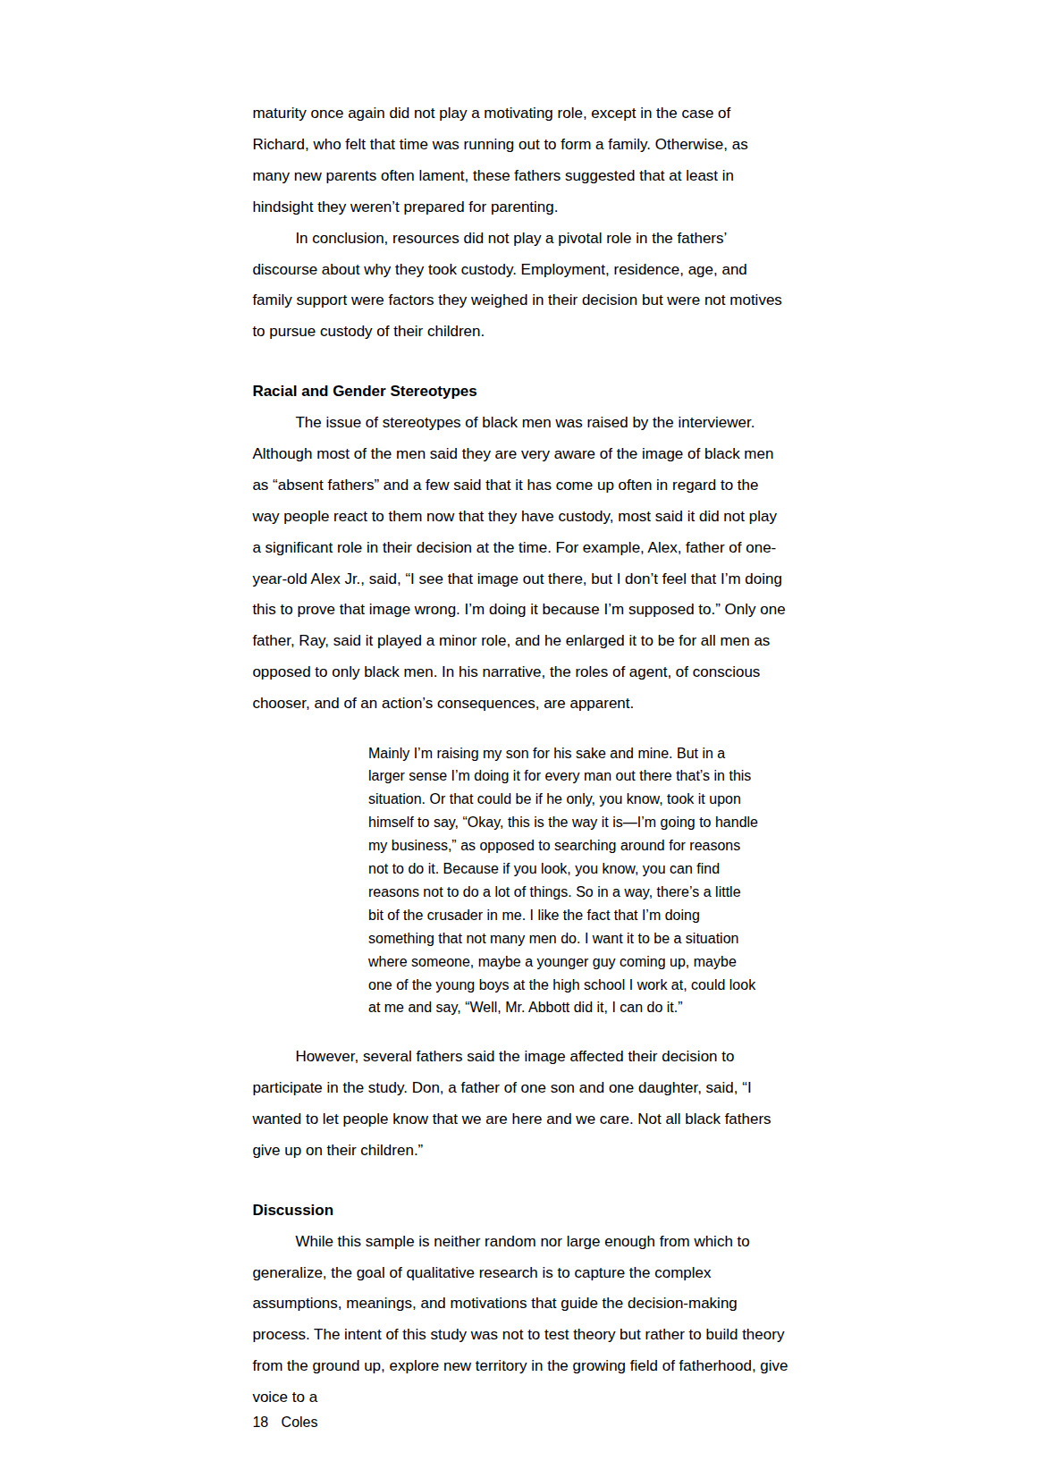maturity once again did not play a motivating role, except in the case of Richard, who felt that time was running out to form a family. Otherwise, as many new parents often lament, these fathers suggested that at least in hindsight they weren’t prepared for parenting.
In conclusion, resources did not play a pivotal role in the fathers’ discourse about why they took custody. Employment, residence, age, and family support were factors they weighed in their decision but were not motives to pursue custody of their children.
Racial and Gender Stereotypes
The issue of stereotypes of black men was raised by the interviewer. Although most of the men said they are very aware of the image of black men as “absent fathers” and a few said that it has come up often in regard to the way people react to them now that they have custody, most said it did not play a significant role in their decision at the time. For example, Alex, father of one-year-old Alex Jr., said, “I see that image out there, but I don’t feel that I’m doing this to prove that image wrong. I’m doing it because I’m supposed to.” Only one father, Ray, said it played a minor role, and he enlarged it to be for all men as opposed to only black men. In his narrative, the roles of agent, of conscious chooser, and of an action’s consequences, are apparent.
Mainly I’m raising my son for his sake and mine. But in a larger sense I’m doing it for every man out there that’s in this situation. Or that could be if he only, you know, took it upon himself to say, “Okay, this is the way it is—I’m going to handle my business,” as opposed to searching around for reasons not to do it. Because if you look, you know, you can find reasons not to do a lot of things. So in a way, there’s a little bit of the crusader in me. I like the fact that I’m doing something that not many men do. I want it to be a situation where someone, maybe a younger guy coming up, maybe one of the young boys at the high school I work at, could look at me and say, “Well, Mr. Abbott did it, I can do it.”
However, several fathers said the image affected their decision to participate in the study. Don, a father of one son and one daughter, said, “I wanted to let people know that we are here and we care. Not all black fathers give up on their children.”
Discussion
While this sample is neither random nor large enough from which to generalize, the goal of qualitative research is to capture the complex assumptions, meanings, and motivations that guide the decision-making process. The intent of this study was not to test theory but rather to build theory from the ground up, explore new territory in the growing field of fatherhood, give voice to a
18 Coles